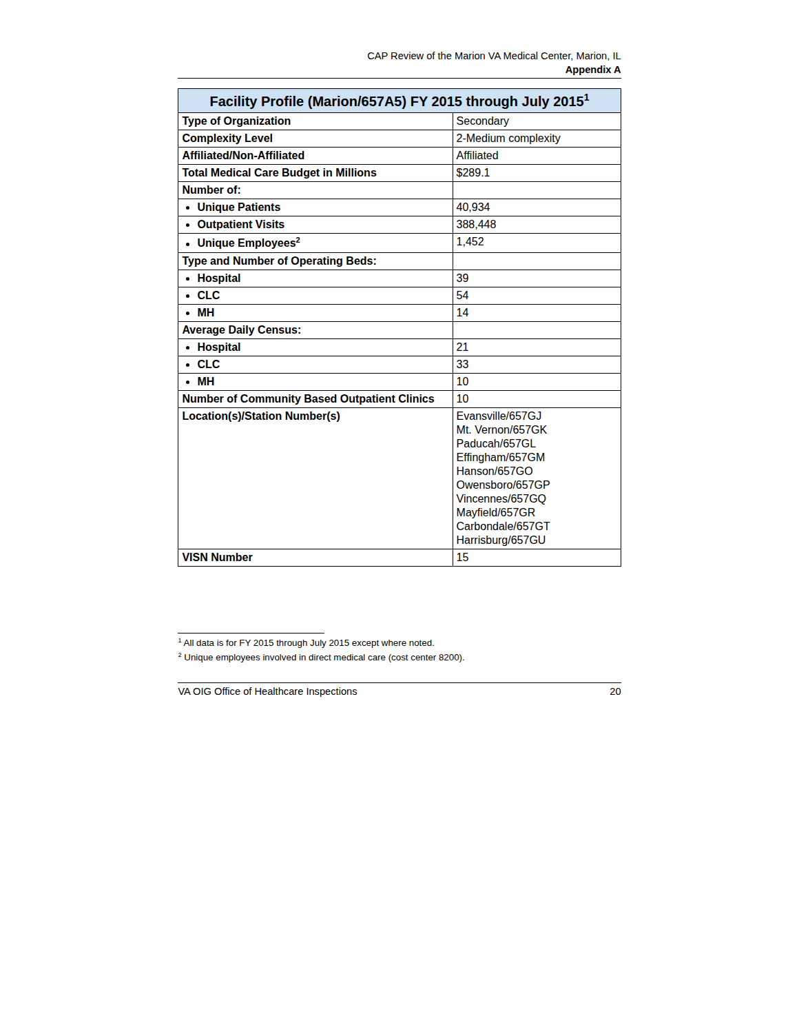CAP Review of the Marion VA Medical Center, Marion, IL
Appendix A
| Facility Profile (Marion/657A5) FY 2015 through July 2015 1 |
| --- |
| Type of Organization | Secondary |
| Complexity Level | 2-Medium complexity |
| Affiliated/Non-Affiliated | Affiliated |
| Total Medical Care Budget in Millions | $289.1 |
| Number of: | |
| Unique Patients | 40,934 |
| Outpatient Visits | 388,448 |
| Unique Employees 2 | 1,452 |
| Type and Number of Operating Beds: | |
| Hospital | 39 |
| CLC | 54 |
| MH | 14 |
| Average Daily Census: | |
| Hospital | 21 |
| CLC | 33 |
| MH | 10 |
| Number of Community Based Outpatient Clinics | 10 |
| Location(s)/Station Number(s) | Evansville/657GJ Mt. Vernon/657GK Paducah/657GL Effingham/657GM Hanson/657GO Owensboro/657GP Vincennes/657GQ Mayfield/657GR Carbondale/657GT Harrisburg/657GU |
| VISN Number | 15 |
1 All data is for FY 2015 through July 2015 except where noted.
2 Unique employees involved in direct medical care (cost center 8200).
VA OIG Office of Healthcare Inspections 20